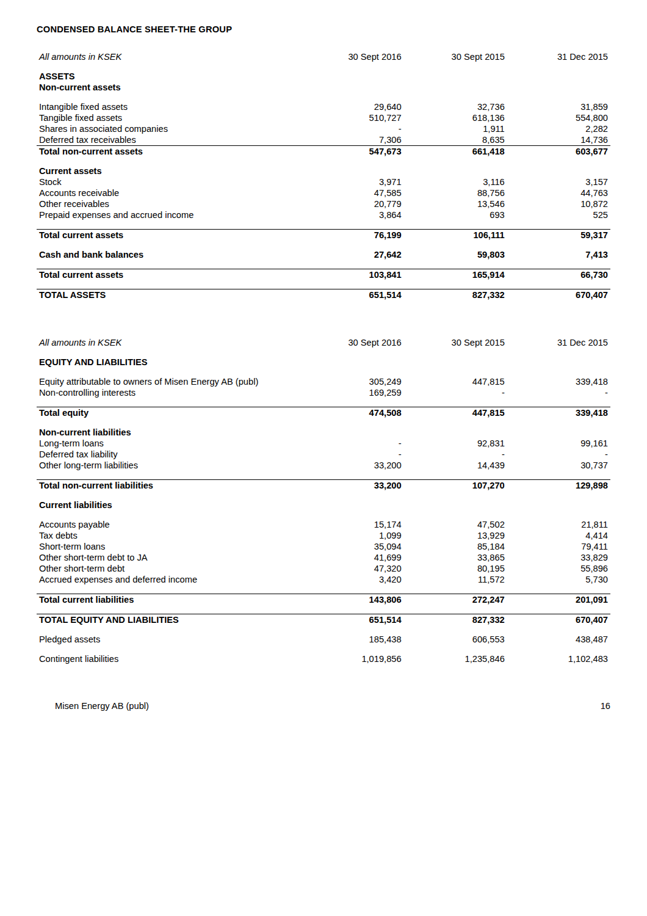CONDENSED BALANCE SHEET-THE GROUP
| All amounts in KSEK | 30 Sept 2016 | 30 Sept 2015 | 31 Dec 2015 |
| ASSETS | | | |
| Non-current assets | | | |
| Intangible fixed assets | 29,640 | 32,736 | 31,859 |
| Tangible fixed assets | 510,727 | 618,136 | 554,800 |
| Shares in associated companies | - | 1,911 | 2,282 |
| Deferred tax receivables | 7,306 | 8,635 | 14,736 |
| Total non-current assets | 547,673 | 661,418 | 603,677 |
| Current assets | | | |
| Stock | 3,971 | 3,116 | 3,157 |
| Accounts receivable | 47,585 | 88,756 | 44,763 |
| Other receivables | 20,779 | 13,546 | 10,872 |
| Prepaid expenses and accrued income | 3,864 | 693 | 525 |
| Total current assets | 76,199 | 106,111 | 59,317 |
| Cash and bank balances | 27,642 | 59,803 | 7,413 |
| Total current assets | 103,841 | 165,914 | 66,730 |
| TOTAL ASSETS | 651,514 | 827,332 | 670,407 |
| All amounts in KSEK | 30 Sept 2016 | 30 Sept 2015 | 31 Dec 2015 |
| EQUITY AND LIABILITIES | | | |
| Equity attributable to owners of Misen Energy AB (publ) | 305,249 | 447,815 | 339,418 |
| Non-controlling interests | 169,259 | - | - |
| Total equity | 474,508 | 447,815 | 339,418 |
| Non-current liabilities | | | |
| Long-term loans | - | 92,831 | 99,161 |
| Deferred tax liability | - | - | - |
| Other long-term liabilities | 33,200 | 14,439 | 30,737 |
| Total non-current liabilities | 33,200 | 107,270 | 129,898 |
| Current liabilities | | | |
| Accounts payable | 15,174 | 47,502 | 21,811 |
| Tax debts | 1,099 | 13,929 | 4,414 |
| Short-term loans | 35,094 | 85,184 | 79,411 |
| Other short-term debt to JA | 41,699 | 33,865 | 33,829 |
| Other short-term debt | 47,320 | 80,195 | 55,896 |
| Accrued expenses and deferred income | 3,420 | 11,572 | 5,730 |
| Total current liabilities | 143,806 | 272,247 | 201,091 |
| TOTAL EQUITY AND LIABILITIES | 651,514 | 827,332 | 670,407 |
| Pledged assets | 185,438 | 606,553 | 438,487 |
| Contingent liabilities | 1,019,856 | 1,235,846 | 1,102,483 |
Misen Energy AB (publ)
16